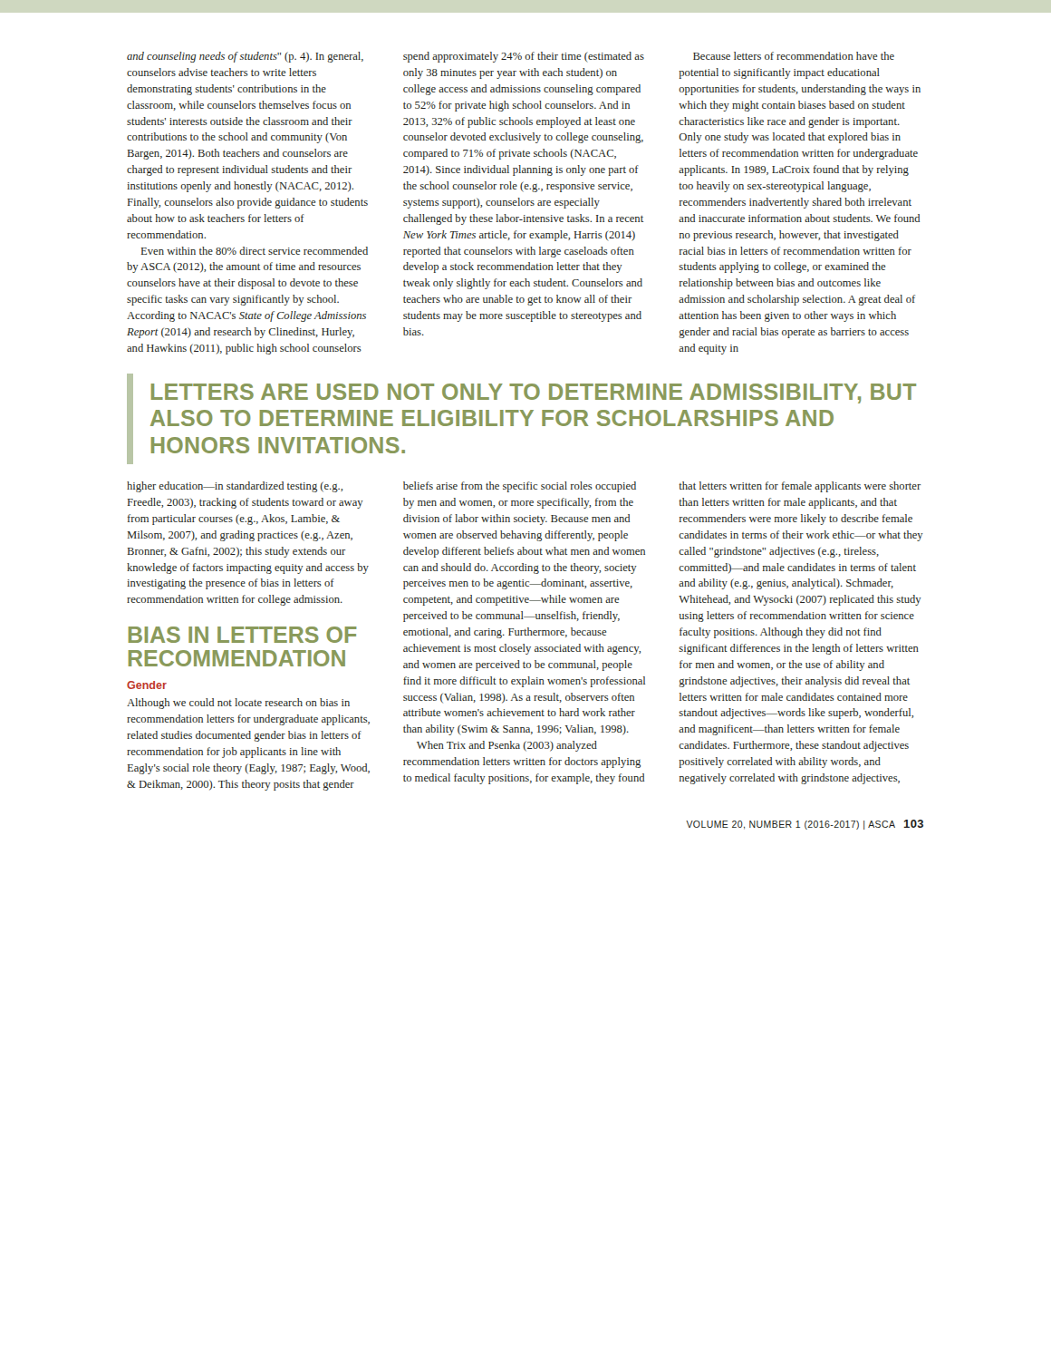and counseling needs of students" (p. 4). In general, counselors advise teachers to write letters demonstrating students' contributions in the classroom, while counselors themselves focus on students' interests outside the classroom and their contributions to the school and community (Von Bargen, 2014). Both teachers and counselors are charged to represent individual students and their institutions openly and honestly (NACAC, 2012). Finally, counselors also provide guidance to students about how to ask teachers for letters of recommendation.
Even within the 80% direct service recommended by ASCA (2012), the amount of time and resources counselors have at their disposal to devote to these specific tasks can vary significantly by school. According to NACAC's State of College Admissions Report (2014) and research by Clinedinst, Hurley, and Hawkins (2011), public high school counselors spend approximately 24% of their time (estimated as only 38 minutes per year with each student) on college access and admissions counseling compared to 52% for private high school counselors. And in 2013, 32% of public schools employed at least one counselor devoted exclusively to college counseling, compared to 71% of private schools (NACAC, 2014). Since individual planning is only one part of the school counselor role (e.g., responsive service, systems support), counselors are especially challenged by these labor-intensive tasks. In a recent New York Times article, for example, Harris (2014) reported that counselors with large caseloads often develop a stock recommendation letter that they tweak only slightly for each student. Counselors and teachers who are unable to get to know all of their students may be more susceptible to stereotypes and bias.
Because letters of recommendation have the potential to significantly impact educational opportunities for students, understanding the ways in which they might contain biases based on student characteristics like race and gender is important. Only one study was located that explored bias in letters of recommendation written for undergraduate applicants. In 1989, LaCroix found that by relying too heavily on sex-stereotypical language, recommenders inadvertently shared both irrelevant and inaccurate information about students. We found no previous research, however, that investigated racial bias in letters of recommendation written for students applying to college, or examined the relationship between bias and outcomes like admission and scholarship selection. A great deal of attention has been given to other ways in which gender and racial bias operate as barriers to access and equity in
Letters are used not only to determine admissibility, but also to determine eligibility for scholarships and honors invitations.
higher education—in standardized testing (e.g., Freedle, 2003), tracking of students toward or away from particular courses (e.g., Akos, Lambie, & Milsom, 2007), and grading practices (e.g., Azen, Bronner, & Gafni, 2002); this study extends our knowledge of factors impacting equity and access by investigating the presence of bias in letters of recommendation written for college admission.
Bias in Letters of Recommendation
Gender
Although we could not locate research on bias in recommendation letters for undergraduate applicants, related studies documented gender bias in letters of recommendation for job applicants in line with Eagly's social role theory (Eagly, 1987; Eagly, Wood, & Deikman, 2000). This theory posits that gender beliefs arise from the specific social roles occupied by men and women, or more specifically, from the division of labor within society. Because men and women are observed behaving differently, people develop different beliefs about what men and women can and should do. According to the theory, society perceives men to be agentic—dominant, assertive, competent, and competitive—while women are perceived to be communal—unselfish, friendly, emotional, and caring. Furthermore, because achievement is most closely associated with agency, and women are perceived to be communal, people find it more difficult to explain women's professional success (Valian, 1998). As a result, observers often attribute women's achievement to hard work rather than ability (Swim & Sanna, 1996; Valian, 1998).
When Trix and Psenka (2003) analyzed recommendation letters written for doctors applying to medical faculty positions, for example, they found that letters written for female applicants were shorter than letters written for male applicants, and that recommenders were more likely to describe female candidates in terms of their work ethic—or what they called "grindstone" adjectives (e.g., tireless, committed)—and male candidates in terms of talent and ability (e.g., genius, analytical). Schmader, Whitehead, and Wysocki (2007) replicated this study using letters of recommendation written for science faculty positions. Although they did not find significant differences in the length of letters written for men and women, or the use of ability and grindstone adjectives, their analysis did reveal that letters written for male candidates contained more standout adjectives—words like superb, wonderful, and magnificent—than letters written for female candidates. Furthermore, these standout adjectives positively correlated with ability words, and negatively correlated with grindstone adjectives,
VOLUME 20, NUMBER 1 (2016-2017) | ASCA 103